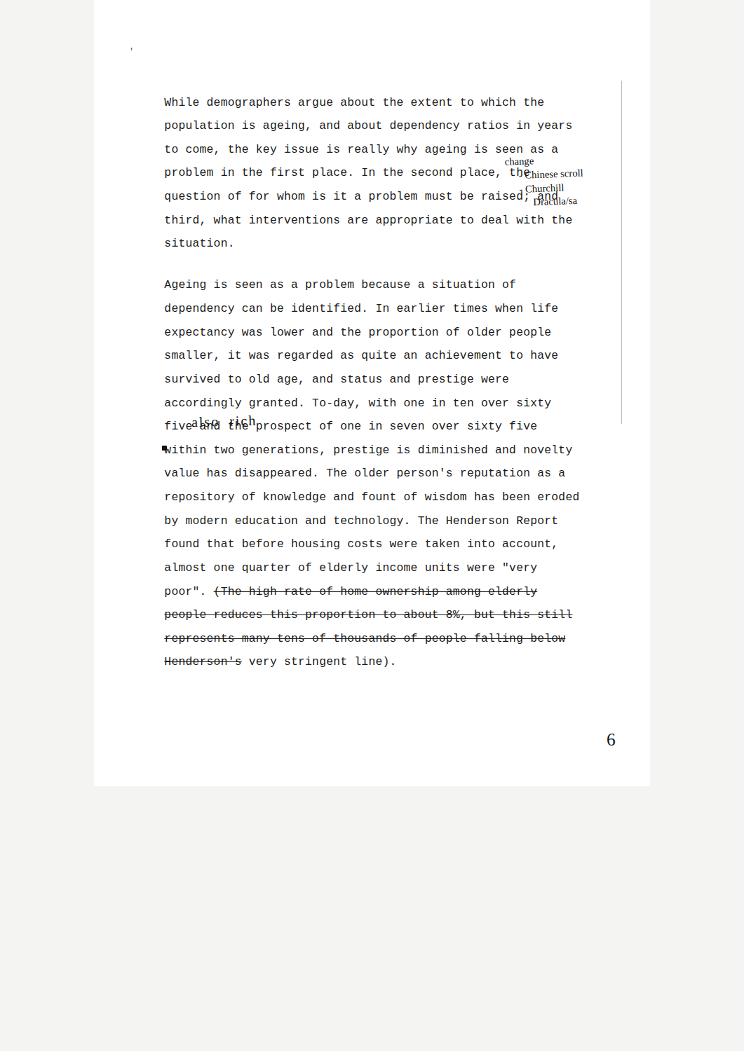'
While demographers argue about the extent to which the population is ageing, and about dependency ratios in years to come, the key issue is really why ageing is seen as a problem in the first place. In the second place, the question of for whom is it a problem must be raised; and third, what interventions are appropriate to deal with the situation.
Ageing is seen as a problem because a situation of dependency can be identified. In earlier times when life expectancy was lower and the proportion of older people smaller, it was regarded as quite an achievement to have survived to old age, and status and prestige were accordingly granted. To-day, with one in ten over sixty five and the prospect of one in seven over sixty five within two generations, prestige is diminished and novelty value has disappeared. The older person's reputation as a repository of knowledge and fount of wisdom has been eroded by modern education and technology. The Henderson Report found that before housing costs were taken into account, almost one quarter of elderly income units were "very poor". (The high rate of home ownership among elderly people reduces this proportion to about 8%, but this still represents many tens of thousands of people falling below Henderson's very stringent line).
change
- Chinese scroll
- Churchill
Dracula/sa
also rich
6